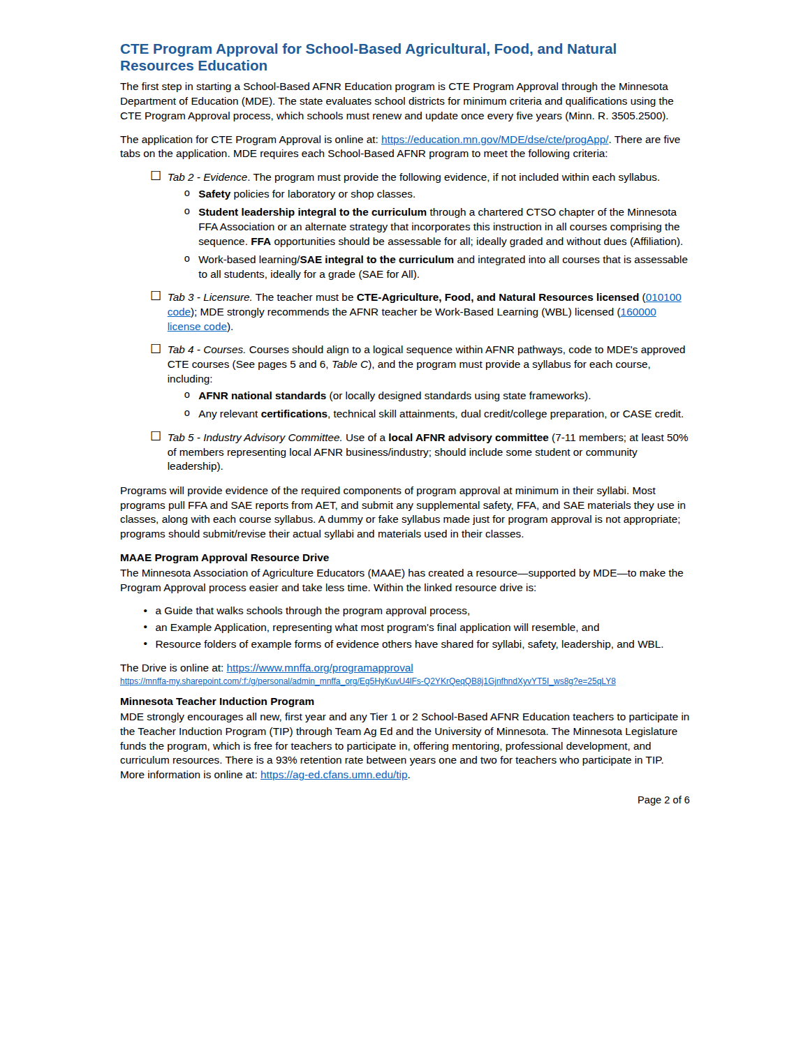CTE Program Approval for School-Based Agricultural, Food, and Natural Resources Education
The first step in starting a School-Based AFNR Education program is CTE Program Approval through the Minnesota Department of Education (MDE). The state evaluates school districts for minimum criteria and qualifications using the CTE Program Approval process, which schools must renew and update once every five years (Minn. R. 3505.2500).
The application for CTE Program Approval is online at: https://education.mn.gov/MDE/dse/cte/progApp/. There are five tabs on the application. MDE requires each School-Based AFNR program to meet the following criteria:
Tab 2 - Evidence. The program must provide the following evidence, if not included within each syllabus.
Safety policies for laboratory or shop classes.
Student leadership integral to the curriculum through a chartered CTSO chapter of the Minnesota FFA Association or an alternate strategy that incorporates this instruction in all courses comprising the sequence. FFA opportunities should be assessable for all; ideally graded and without dues (Affiliation).
Work-based learning/SAE integral to the curriculum and integrated into all courses that is assessable to all students, ideally for a grade (SAE for All).
Tab 3 - Licensure. The teacher must be CTE-Agriculture, Food, and Natural Resources licensed (010100 code); MDE strongly recommends the AFNR teacher be Work-Based Learning (WBL) licensed (160000 license code).
Tab 4 - Courses. Courses should align to a logical sequence within AFNR pathways, code to MDE's approved CTE courses (See pages 5 and 6, Table C), and the program must provide a syllabus for each course, including:
AFNR national standards (or locally designed standards using state frameworks).
Any relevant certifications, technical skill attainments, dual credit/college preparation, or CASE credit.
Tab 5 - Industry Advisory Committee. Use of a local AFNR advisory committee (7-11 members; at least 50% of members representing local AFNR business/industry; should include some student or community leadership).
Programs will provide evidence of the required components of program approval at minimum in their syllabi. Most programs pull FFA and SAE reports from AET, and submit any supplemental safety, FFA, and SAE materials they use in classes, along with each course syllabus. A dummy or fake syllabus made just for program approval is not appropriate; programs should submit/revise their actual syllabi and materials used in their classes.
MAAE Program Approval Resource Drive
The Minnesota Association of Agriculture Educators (MAAE) has created a resource—supported by MDE—to make the Program Approval process easier and take less time. Within the linked resource drive is:
a Guide that walks schools through the program approval process,
an Example Application, representing what most program's final application will resemble, and
Resource folders of example forms of evidence others have shared for syllabi, safety, leadership, and WBL.
The Drive is online at: https://www.mnffa.org/programapproval
https://mnffa-my.sharepoint.com/:f:/g/personal/admin_mnffa_org/Eg5HyKuvU4lFs-Q2YKrQeqQB8j1GjnfhndXyvYT5I_ws8g?e=25qLY8
Minnesota Teacher Induction Program
MDE strongly encourages all new, first year and any Tier 1 or 2 School-Based AFNR Education teachers to participate in the Teacher Induction Program (TIP) through Team Ag Ed and the University of Minnesota. The Minnesota Legislature funds the program, which is free for teachers to participate in, offering mentoring, professional development, and curriculum resources. There is a 93% retention rate between years one and two for teachers who participate in TIP. More information is online at: https://ag-ed.cfans.umn.edu/tip.
Page 2 of 6